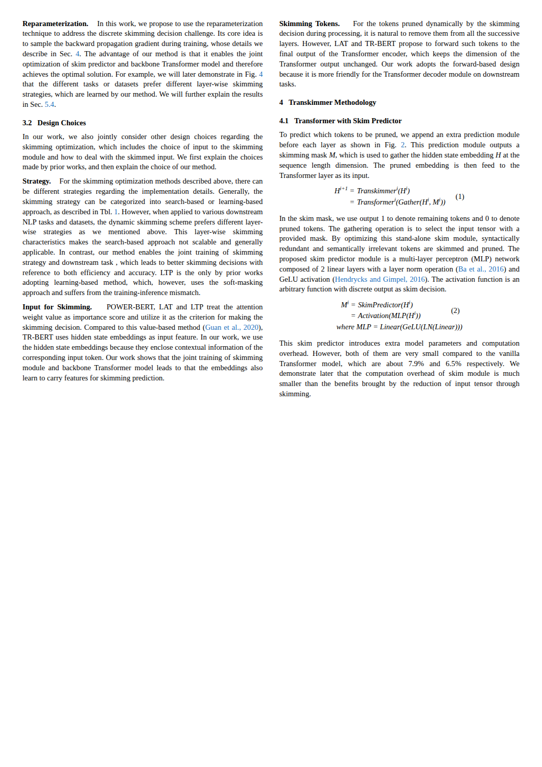Reparameterization. In this work, we propose to use the reparameterization technique to address the discrete skimming decision challenge. Its core idea is to sample the backward propagation gradient during training, whose details we describe in Sec. 4. The advantage of our method is that it enables the joint optimization of skim predictor and backbone Transformer model and therefore achieves the optimal solution. For example, we will later demonstrate in Fig. 4 that the different tasks or datasets prefer different layer-wise skimming strategies, which are learned by our method. We will further explain the results in Sec. 5.4.
3.2 Design Choices
In our work, we also jointly consider other design choices regarding the skimming optimization, which includes the choice of input to the skimming module and how to deal with the skimmed input. We first explain the choices made by prior works, and then explain the choice of our method.
Strategy. For the skimming optimization methods described above, there can be different strategies regarding the implementation details. Generally, the skimming strategy can be categorized into search-based or learning-based approach, as described in Tbl. 1. However, when applied to various downstream NLP tasks and datasets, the dynamic skimming scheme prefers different layer-wise strategies as we mentioned above. This layer-wise skimming characteristics makes the search-based approach not scalable and generally applicable. In contrast, our method enables the joint training of skimming strategy and downstream task , which leads to better skimming decisions with reference to both efficiency and accuracy. LTP is the only by prior works adopting learning-based method, which, however, uses the soft-masking approach and suffers from the training-inference mismatch.
Input for Skimming. POWER-BERT, LAT and LTP treat the attention weight value as importance score and utilize it as the criterion for making the skimming decision. Compared to this value-based method (Guan et al., 2020), TR-BERT uses hidden state embeddings as input feature. In our work, we use the hidden state embeddings because they enclose contextual information of the corresponding input token. Our work shows that the joint training of skimming module and backbone Transformer model leads to that the embeddings also learn to carry features for skimming prediction.
Skimming Tokens. For the tokens pruned dynamically by the skimming decision during processing, it is natural to remove them from all the successive layers. However, LAT and TR-BERT propose to forward such tokens to the final output of the Transformer encoder, which keeps the dimension of the Transformer output unchanged. Our work adopts the forward-based design because it is more friendly for the Transformer decoder module on downstream tasks.
4 Transkimmer Methodology
4.1 Transformer with Skim Predictor
To predict which tokens to be pruned, we append an extra prediction module before each layer as shown in Fig. 2. This prediction module outputs a skimming mask M, which is used to gather the hidden state embedding H at the sequence length dimension. The pruned embedding is then feed to the Transformer layer as its input.
| H i+1 = | Transkimmer i ( H i ) | (1) |
| = | Transformer i ( Gather ( H i , M i )) |
In the skim mask, we use output 1 to denote remaining tokens and 0 to denote pruned tokens. The gathering operation is to select the input tensor with a provided mask. By optimizing this stand-alone skim module, syntactically redundant and semantically irrelevant tokens are skimmed and pruned. The proposed skim predictor module is a multi-layer perceptron (MLP) network composed of 2 linear layers with a layer norm operation (Ba et al., 2016) and GeLU activation (Hendrycks and Gimpel, 2016). The activation function is an arbitrary function with discrete output as skim decision.
| M i = | SkimPredictor ( H i ) | (2) |
| = | Activation ( MLP ( H i )) |
| where MLP = Linear ( GeLU ( LN ( Linear ))) |
This skim predictor introduces extra model parameters and computation overhead. However, both of them are very small compared to the vanilla Transformer model, which are about 7.9% and 6.5% respectively. We demonstrate later that the computation overhead of skim module is much smaller than the benefits brought by the reduction of input tensor through skimming.